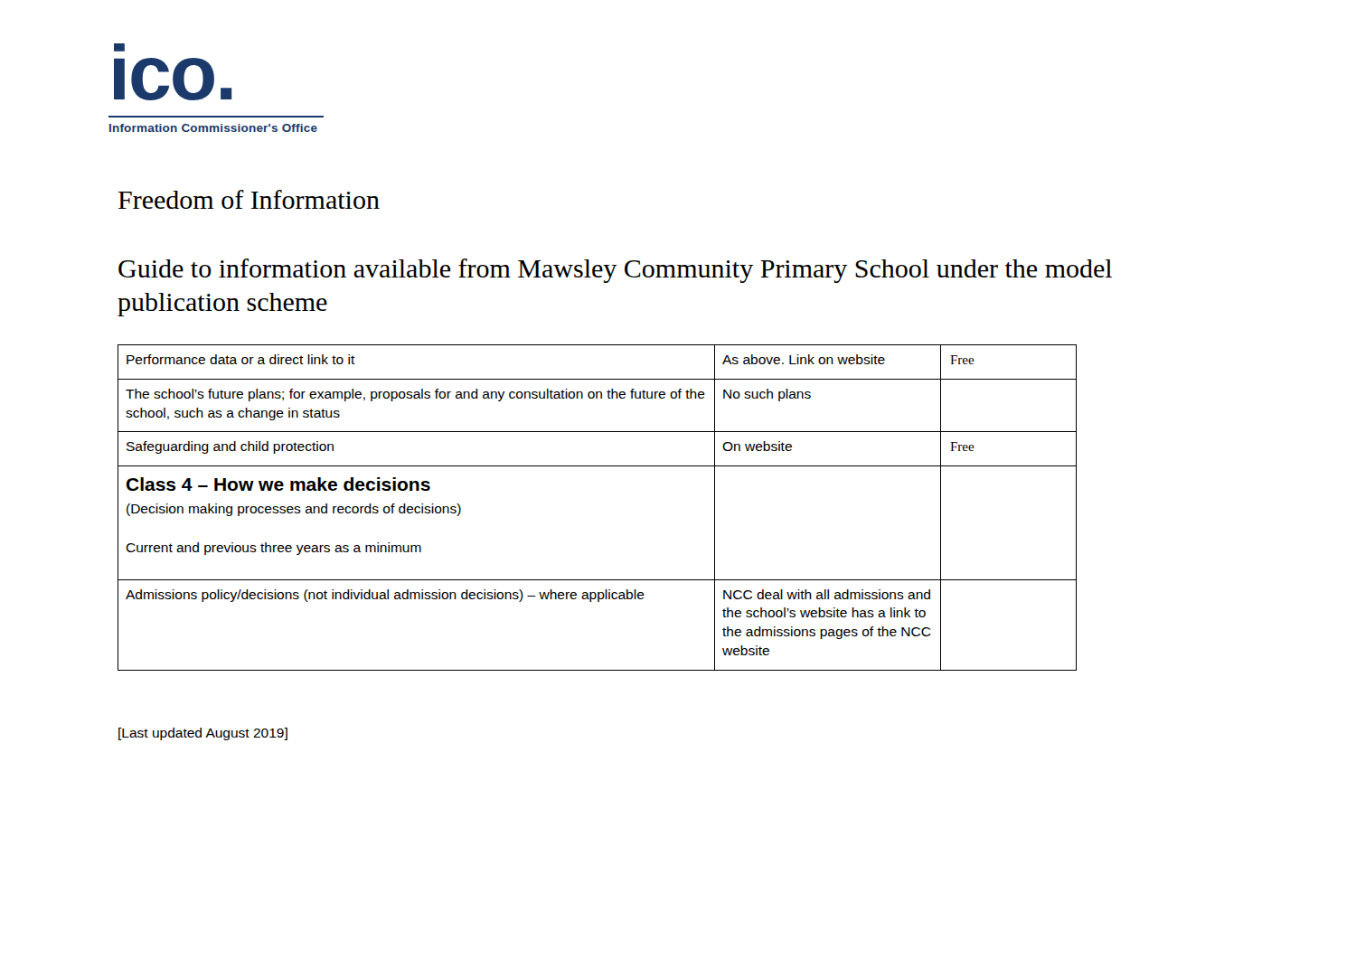ico.
Information Commissioner's Office
Freedom of Information
Guide to information available from Mawsley Community Primary School under the model publication scheme
| Performance data or a direct link to it | As above. Link on website | Free |
| The school’s future plans; for example, proposals for and any consultation on the future of the school, such as a change in status | No such plans | |
| Safeguarding and child protection | On website | Free |
| Class 4 – How we make decisions (Decision making processes and records of decisions) Current and previous three years as a minimum | | |
| Admissions policy/decisions (not individual admission decisions) – where applicable | NCC deal with all admissions and the school’s website has a link to the admissions pages of the NCC website | |
[Last updated August 2019]